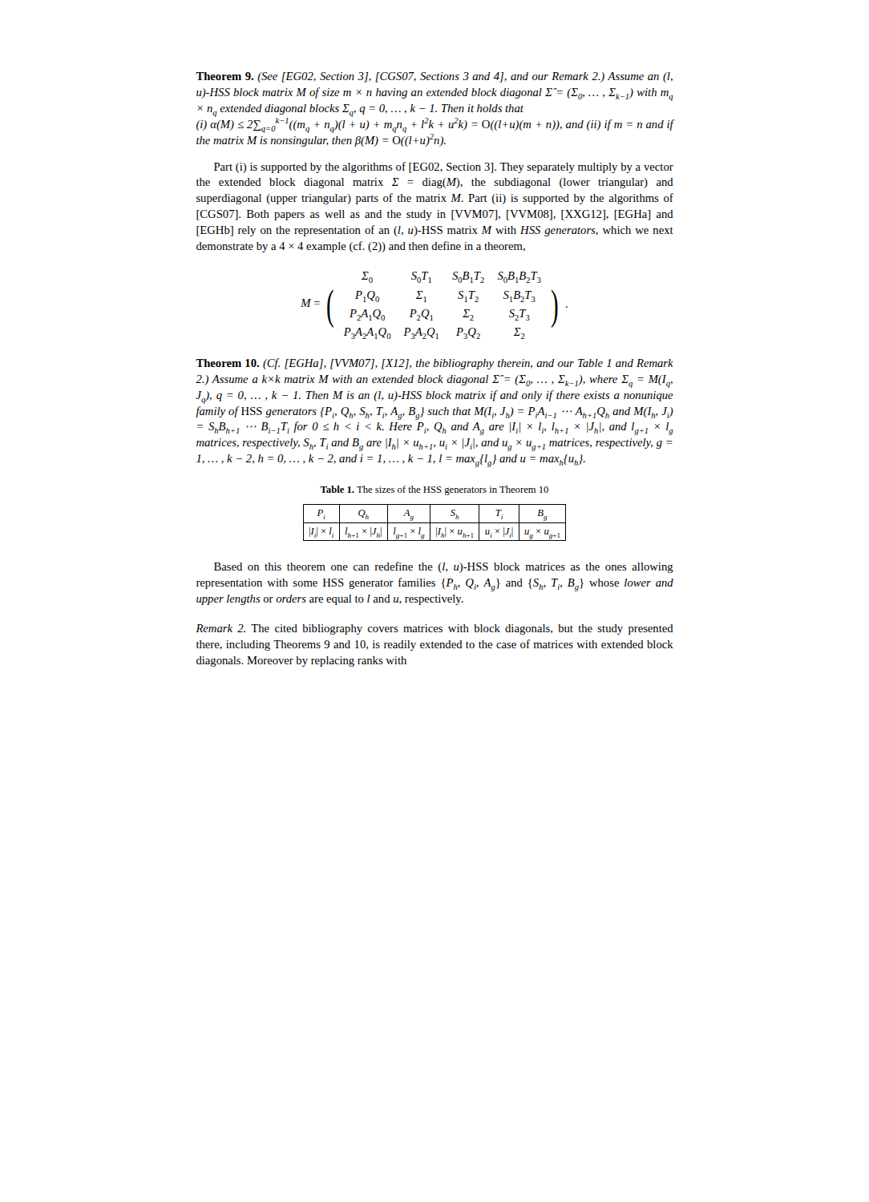Theorem 9. (See [EG02, Section 3], [CGS07, Sections 3 and 4], and our Remark 2.) Assume an (l, u)-HSS block matrix M of size m × n having an extended block diagonal Σ̂ = (Σ0, … , Σk−1) with mq × nq extended diagonal blocks Σq, q = 0, … , k − 1. Then it holds that
(i) α(M) ≤ 2∑q=0k−1((mq + nq)(l + u) + mqnq + l2k + u2k) = O((l+u)(m + n)), and (ii) if m = n and if the matrix M is nonsingular, then β(M) = O((l+u)2n).
Part (i) is supported by the algorithms of [EG02, Section 3]. They separately multiply by a vector the extended block diagonal matrix Σ = diag(M), the subdiagonal (lower triangular) and superdiagonal (upper triangular) parts of the matrix M. Part (ii) is supported by the algorithms of [CGS07]. Both papers as well as and the study in [VVM07], [VVM08], [XXG12], [EGHa] and [EGHb] rely on the representation of an (l, u)-HSS matrix M with HSS generators, which we next demonstrate by a 4 × 4 example (cf. (2)) and then define in a theorem,
M = (
| Σ 0 | S 0 T 1 | S 0 B 1 T 2 | S 0 B 1 B 2 T 3 |
| P 1 Q 0 | Σ 1 | S 1 T 2 | S 1 B 2 T 3 |
| P 2 A 1 Q 0 | P 2 Q 1 | Σ 2 | S 2 T 3 |
| P 3 A 2 A 1 Q 0 | P 3 A 2 Q 1 | P 3 Q 2 | Σ 2 |
).
Theorem 10. (Cf. [EGHa], [VVM07], [X12], the bibliography therein, and our Table 1 and Remark 2.) Assume a k×k matrix M with an extended block diagonal Σ̂ = (Σ0, … , Σk−1), where Σq = M(Iq, Jq), q = 0, … , k − 1. Then M is an (l, u)-HSS block matrix if and only if there exists a nonunique family of HSS generators {Pi, Qh, Sh, Ti, Ag, Bg} such that M(Ii, Jh) = PiAi−1 ⋯ Ah+1Qh and M(Ih, Ji) = ShBh+1 ⋯ Bi−1Ti for 0 ≤ h < i < k. Here Pi, Qh and Ag are |Ii| × li, lh+1 × |Jh|, and lg+1 × lg matrices, respectively, Sh, Ti and Bg are |Ih| × uh+1, ui × |Ji|, and ug × ug+1 matrices, respectively, g = 1, … , k − 2, h = 0, … , k − 2, and i = 1, … , k − 1, l = maxg{lg} and u = maxh{uh}.
Table 1. The sizes of the HSS generators in Theorem 10
| P i | Q h | A g | S h | T i | B g |
| / I i / × l i | l h +1 × / J h / | l g +1 × l g | / I h / × u h +1 | u i × / J i / | u g × u g +1 |
Based on this theorem one can redefine the (l, u)-HSS block matrices as the ones allowing representation with some HSS generator families {Ph, Qi, Ag} and {Sh, Ti, Bg} whose lower and upper lengths or orders are equal to l and u, respectively.
Remark 2. The cited bibliography covers matrices with block diagonals, but the study presented there, including Theorems 9 and 10, is readily extended to the case of matrices with extended block diagonals. Moreover by replacing ranks with